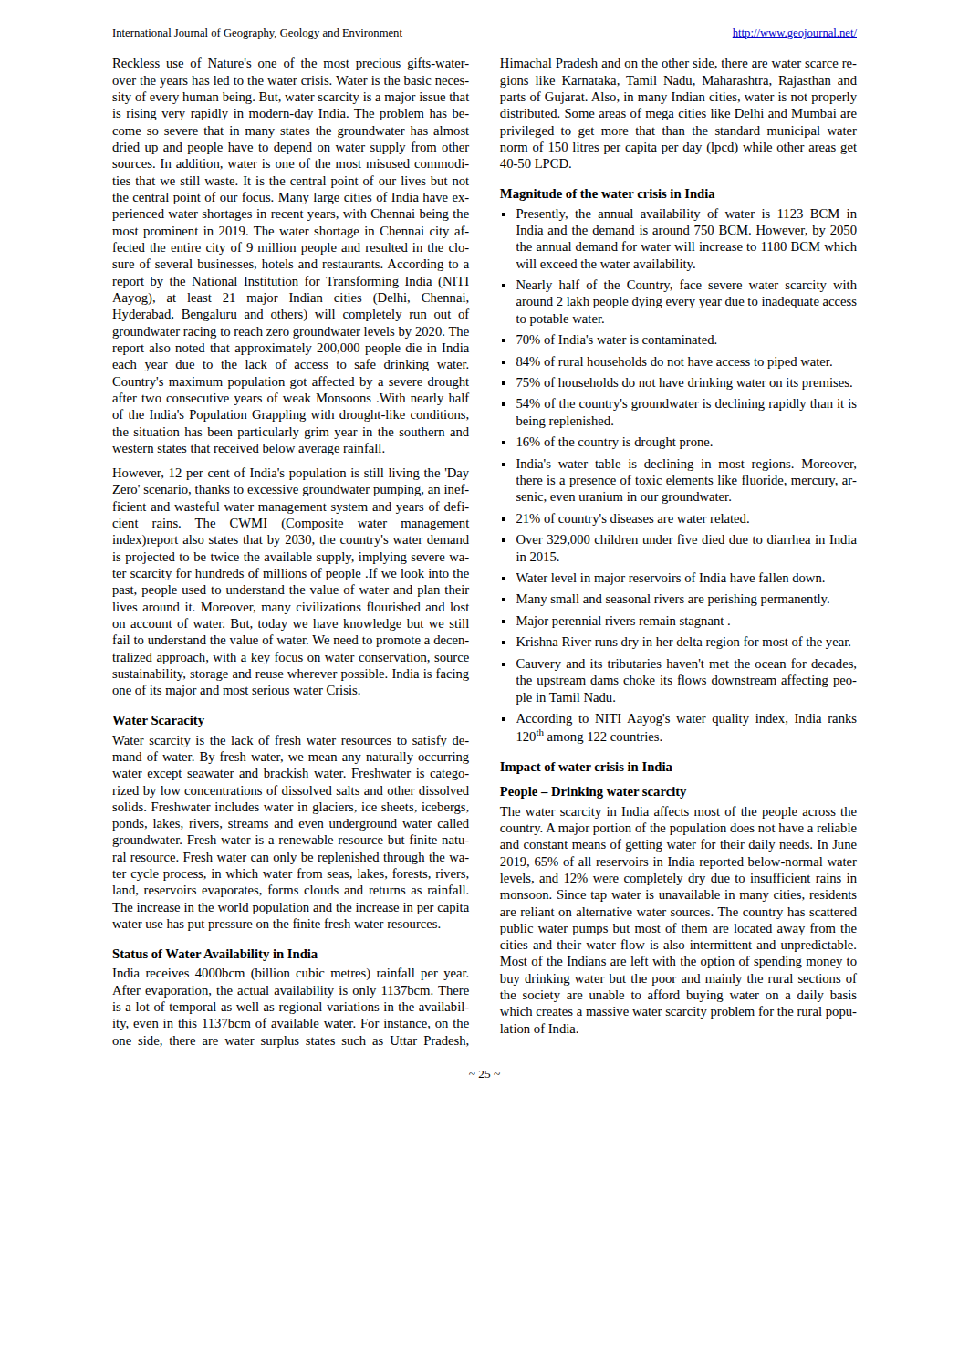International Journal of Geography, Geology and Environment http://www.geojournal.net/
Reckless use of Nature's one of the most precious gifts-water- over the years has led to the water crisis. Water is the basic necessity of every human being. But, water scarcity is a major issue that is rising very rapidly in modern-day India. The problem has become so severe that in many states the groundwater has almost dried up and people have to depend on water supply from other sources. In addition, water is one of the most misused commodities that we still waste. It is the central point of our lives but not the central point of our focus. Many large cities of India have experienced water shortages in recent years, with Chennai being the most prominent in 2019. The water shortage in Chennai city affected the entire city of 9 million people and resulted in the closure of several businesses, hotels and restaurants. According to a report by the National Institution for Transforming India (NITI Aayog), at least 21 major Indian cities (Delhi, Chennai, Hyderabad, Bengaluru and others) will completely run out of groundwater racing to reach zero groundwater levels by 2020. The report also noted that approximately 200,000 people die in India each year due to the lack of access to safe drinking water. Country's maximum population got affected by a severe drought after two consecutive years of weak Monsoons .With nearly half of the India's Population Grappling with drought-like conditions, the situation has been particularly grim year in the southern and western states that received below average rainfall.
However, 12 per cent of India's population is still living the 'Day Zero' scenario, thanks to excessive groundwater pumping, an inefficient and wasteful water management system and years of deficient rains. The CWMI (Composite water management index)report also states that by 2030, the country's water demand is projected to be twice the available supply, implying severe water scarcity for hundreds of millions of people .If we look into the past, people used to understand the value of water and plan their lives around it. Moreover, many civilizations flourished and lost on account of water. But, today we have knowledge but we still fail to understand the value of water. We need to promote a decentralized approach, with a key focus on water conservation, source sustainability, storage and reuse wherever possible. India is facing one of its major and most serious water Crisis.
Water Scaracity
Water scarcity is the lack of fresh water resources to satisfy demand of water. By fresh water, we mean any naturally occurring water except seawater and brackish water. Freshwater is categorized by low concentrations of dissolved salts and other dissolved solids. Freshwater includes water in glaciers, ice sheets, icebergs, ponds, lakes, rivers, streams and even underground water called groundwater. Fresh water is a renewable resource but finite natural resource. Fresh water can only be replenished through the water cycle process, in which water from seas, lakes, forests, rivers, land, reservoirs evaporates, forms clouds and returns as rainfall. The increase in the world population and the increase in per capita water use has put pressure on the finite fresh water resources.
Status of Water Availability in India
India receives 4000bcm (billion cubic metres) rainfall per year. After evaporation, the actual availability is only 1137bcm. There is a lot of temporal as well as regional variations in the availability, even in this 1137bcm of available water. For instance, on the one side, there are water surplus states such as Uttar Pradesh, Himachal Pradesh and on the other side, there are water scarce regions like Karnataka, Tamil Nadu, Maharashtra, Rajasthan and parts of Gujarat. Also, in many Indian cities, water is not properly distributed. Some areas of mega cities like Delhi and Mumbai are privileged to get more that than the standard municipal water norm of 150 litres per capita per day (lpcd) while other areas get 40-50 LPCD.
Magnitude of the water crisis in India
Presently, the annual availability of water is 1123 BCM in India and the demand is around 750 BCM. However, by 2050 the annual demand for water will increase to 1180 BCM which will exceed the water availability.
Nearly half of the Country, face severe water scarcity with around 2 lakh people dying every year due to inadequate access to potable water.
70% of India's water is contaminated.
84% of rural households do not have access to piped water.
75% of households do not have drinking water on its premises.
54% of the country's groundwater is declining rapidly than it is being replenished.
16% of the country is drought prone.
India's water table is declining in most regions. Moreover, there is a presence of toxic elements like fluoride, mercury, arsenic, even uranium in our groundwater.
21% of country's diseases are water related.
Over 329,000 children under five died due to diarrhea in India in 2015.
Water level in major reservoirs of India have fallen down.
Many small and seasonal rivers are perishing permanently.
Major perennial rivers remain stagnant .
Krishna River runs dry in her delta region for most of the year.
Cauvery and its tributaries haven't met the ocean for decades, the upstream dams choke its flows downstream affecting people in Tamil Nadu.
According to NITI Aayog's water quality index, India ranks 120th among 122 countries.
Impact of water crisis in India
People – Drinking water scarcity
The water scarcity in India affects most of the people across the country. A major portion of the population does not have a reliable and constant means of getting water for their daily needs. In June 2019, 65% of all reservoirs in India reported below-normal water levels, and 12% were completely dry due to insufficient rains in monsoon. Since tap water is unavailable in many cities, residents are reliant on alternative water sources. The country has scattered public water pumps but most of them are located away from the cities and their water flow is also intermittent and unpredictable. Most of the Indians are left with the option of spending money to buy drinking water but the poor and mainly the rural sections of the society are unable to afford buying water on a daily basis which creates a massive water scarcity problem for the rural population of India.
~ 25 ~